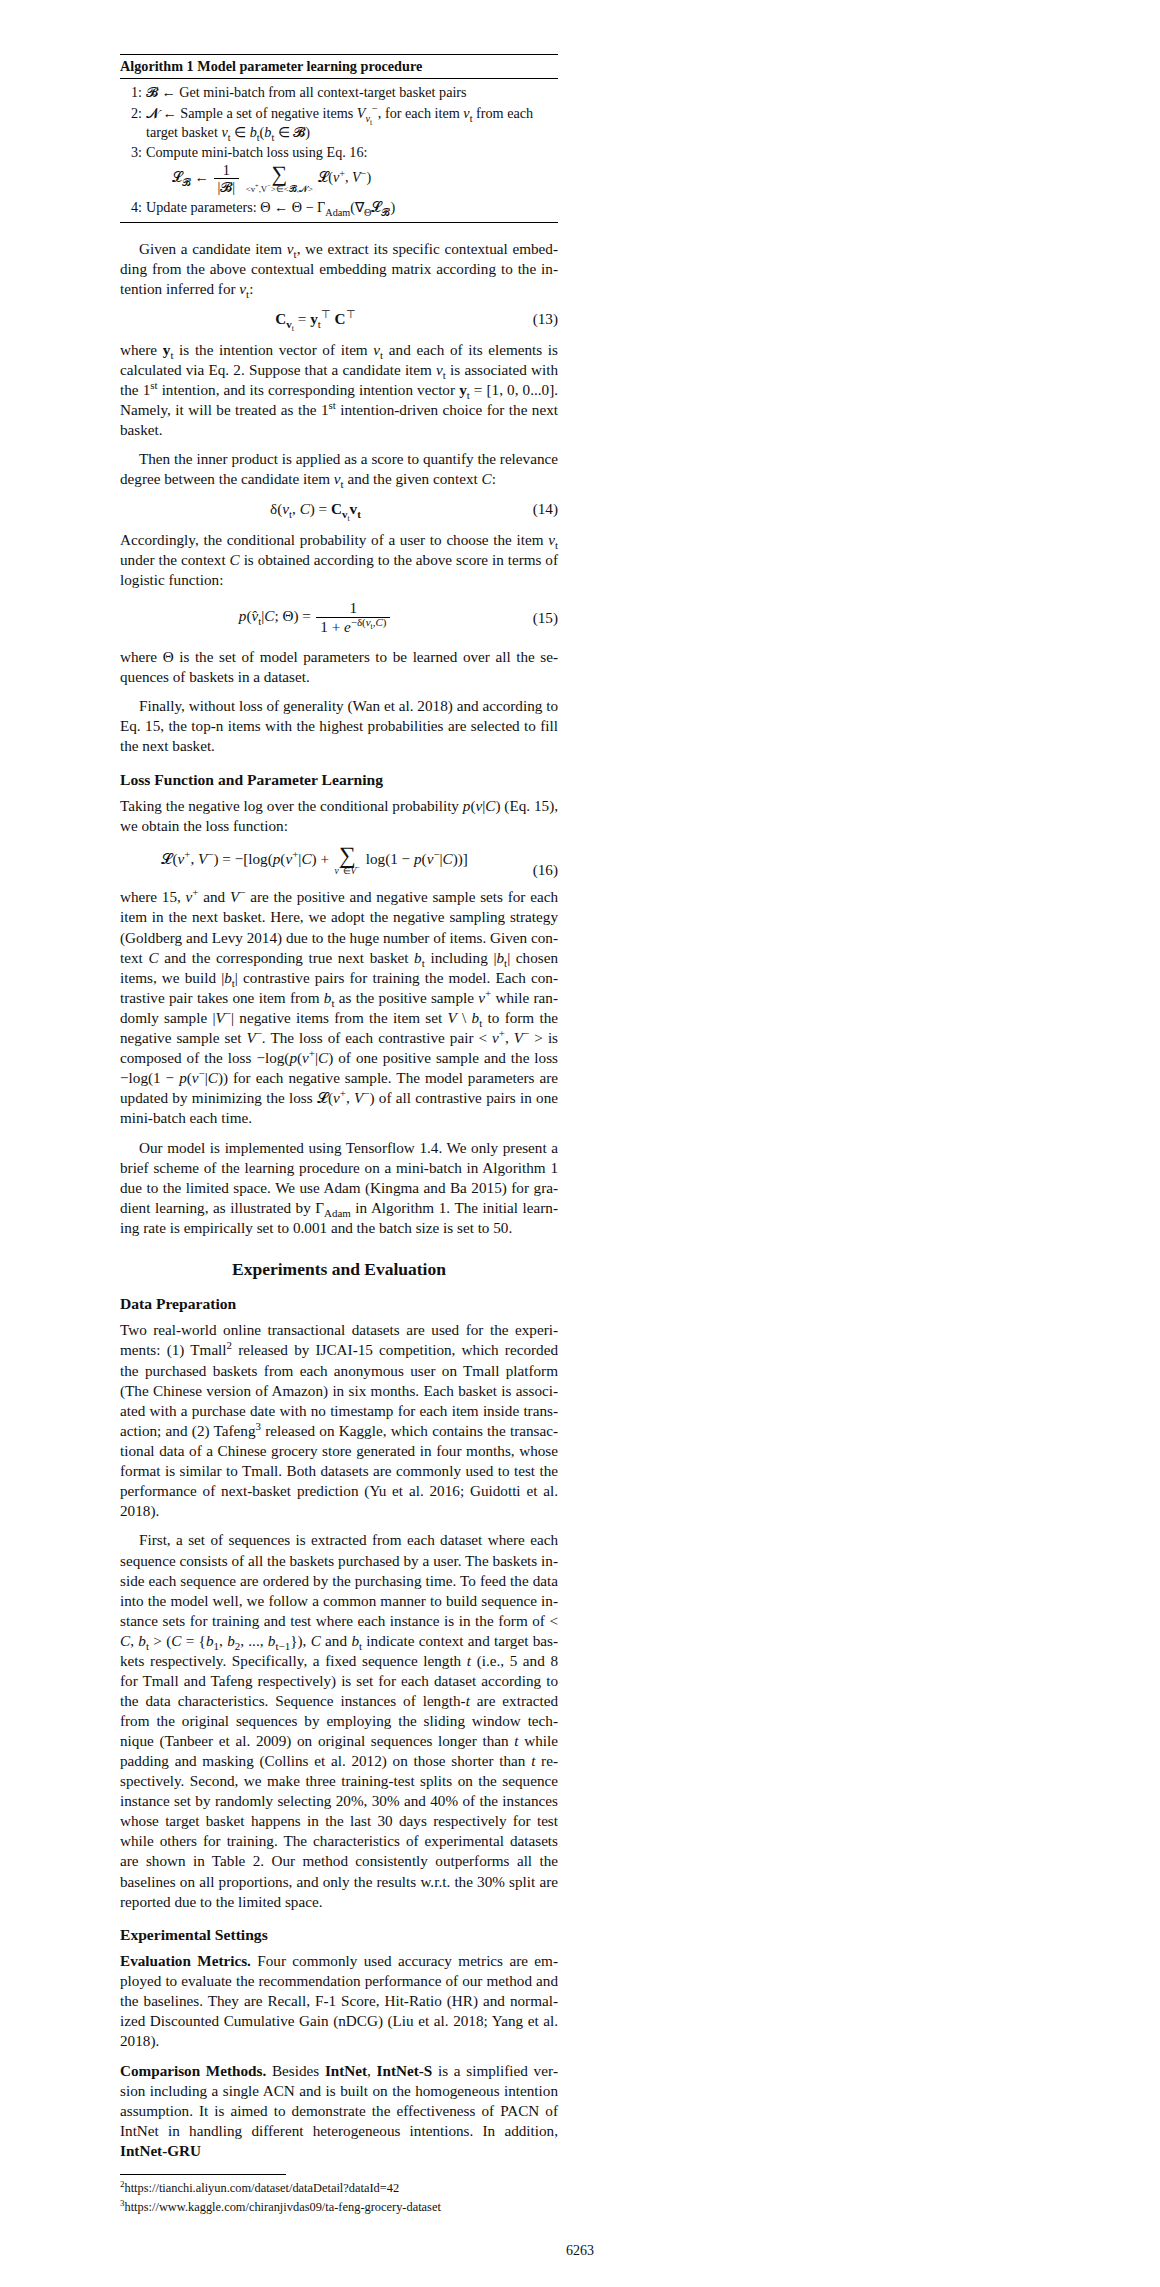Algorithm 1 Model parameter learning procedure
𝓑 ← Get mini-batch from all context-target basket pairs
𝓝 ← Sample a set of negative items Vvt−, for each item vt from each target basket vt ∈ bt(bt ∈ 𝓑)
Compute mini-batch loss using Eq. 16:
𝓛𝓑 ← 1|𝓑| ∑<v+,V−>∈<𝓑,𝓝> 𝓛(v+, V−)
Update parameters: Θ ← Θ − ΓAdam(∇Θ𝓛𝓑)
Given a candidate item vt, we extract its specific contextual embedding from the above contextual embedding matrix according to the intention inferred for vt:
Cvt = yt⊤ C⊤
(13)
where yt is the intention vector of item vt and each of its elements is calculated via Eq. 2. Suppose that a candidate item vt is associated with the 1st intention, and its corresponding intention vector yt = [1, 0, 0...0]. Namely, it will be treated as the 1st intention-driven choice for the next basket.
Then the inner product is applied as a score to quantify the relevance degree between the candidate item vt and the given context C:
δ(vt, C) = Cvtvt
(14)
Accordingly, the conditional probability of a user to choose the item vt under the context C is obtained according to the above score in terms of logistic function:
p(v̂t|C; Θ) = 11 + e−δ(vt,C)
(15)
where Θ is the set of model parameters to be learned over all the sequences of baskets in a dataset.
Finally, without loss of generality (Wan et al. 2018) and according to Eq. 15, the top-n items with the highest probabilities are selected to fill the next basket.
Loss Function and Parameter Learning
Taking the negative log over the conditional probability p(v|C) (Eq. 15), we obtain the loss function:
𝓛(v+, V−) = −[log(p(v+|C) + ∑v−∈V− log(1 − p(v−|C))]
(16)
where 15, v+ and V− are the positive and negative sample sets for each item in the next basket. Here, we adopt the negative sampling strategy (Goldberg and Levy 2014) due to the huge number of items. Given context C and the corresponding true next basket bt including |bt| chosen items, we build |bt| contrastive pairs for training the model. Each contrastive pair takes one item from bt as the positive sample v+ while randomly sample |V−| negative items from the item set V \ bt to form the negative sample set V−. The loss of each contrastive pair < v+, V− > is composed of the loss −log(p(v+|C) of one positive sample and the loss −log(1 − p(v−|C)) for each negative sample. The model parameters are updated by minimizing the loss 𝓛(v+, V−) of all contrastive pairs in one mini-batch each time.
Our model is implemented using Tensorflow 1.4. We only present a brief scheme of the learning procedure on a mini-batch in Algorithm 1 due to the limited space. We use Adam (Kingma and Ba 2015) for gradient learning, as illustrated by ΓAdam in Algorithm 1. The initial learning rate is empirically set to 0.001 and the batch size is set to 50.
Experiments and Evaluation
Data Preparation
Two real-world online transactional datasets are used for the experiments: (1) Tmall2 released by IJCAI-15 competition, which recorded the purchased baskets from each anonymous user on Tmall platform (The Chinese version of Amazon) in six months. Each basket is associated with a purchase date with no timestamp for each item inside transaction; and (2) Tafeng3 released on Kaggle, which contains the transactional data of a Chinese grocery store generated in four months, whose format is similar to Tmall. Both datasets are commonly used to test the performance of next-basket prediction (Yu et al. 2016; Guidotti et al. 2018).
First, a set of sequences is extracted from each dataset where each sequence consists of all the baskets purchased by a user. The baskets inside each sequence are ordered by the purchasing time. To feed the data into the model well, we follow a common manner to build sequence instance sets for training and test where each instance is in the form of < C, bt > (C = {b1, b2, ..., bt−1}), C and bt indicate context and target baskets respectively. Specifically, a fixed sequence length t (i.e., 5 and 8 for Tmall and Tafeng respectively) is set for each dataset according to the data characteristics. Sequence instances of length-t are extracted from the original sequences by employing the sliding window technique (Tanbeer et al. 2009) on original sequences longer than t while padding and masking (Collins et al. 2012) on those shorter than t respectively. Second, we make three training-test splits on the sequence instance set by randomly selecting 20%, 30% and 40% of the instances whose target basket happens in the last 30 days respectively for test while others for training. The characteristics of experimental datasets are shown in Table 2. Our method consistently outperforms all the baselines on all proportions, and only the results w.r.t. the 30% split are reported due to the limited space.
Experimental Settings
Evaluation Metrics. Four commonly used accuracy metrics are employed to evaluate the recommendation performance of our method and the baselines. They are Recall, F-1 Score, Hit-Ratio (HR) and normalized Discounted Cumulative Gain (nDCG) (Liu et al. 2018; Yang et al. 2018).
Comparison Methods. Besides IntNet, IntNet-S is a simplified version including a single ACN and is built on the homogeneous intention assumption. It is aimed to demonstrate the effectiveness of PACN of IntNet in handling different heterogeneous intentions. In addition, IntNet-GRU
2https://tianchi.aliyun.com/dataset/dataDetail?dataId=42
3https://www.kaggle.com/chiranjivdas09/ta-feng-grocery-dataset
6263